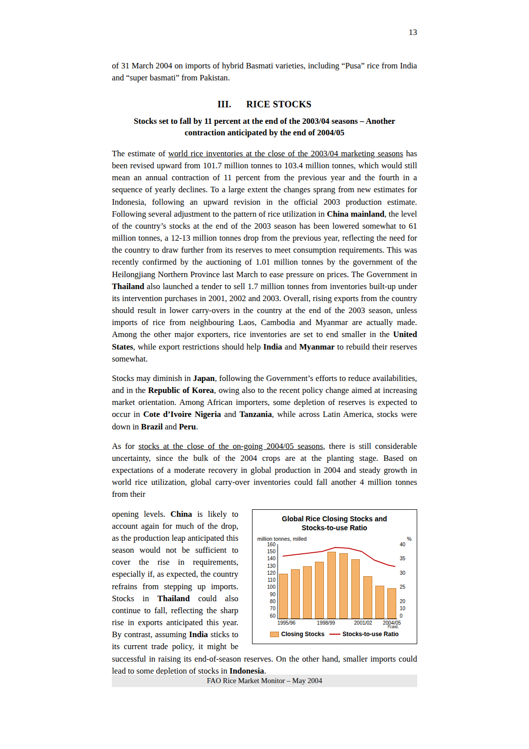13
of 31 March 2004 on imports of hybrid Basmati varieties, including “Pusa” rice from India and “super basmati” from Pakistan.
III. RICE STOCKS
Stocks set to fall by 11 percent at the end of the 2003/04 seasons – Another
contraction anticipated by the end of 2004/05
The estimate of world rice inventories at the close of the 2003/04 marketing seasons has been revised upward from 101.7 million tonnes to 103.4 million tonnes, which would still mean an annual contraction of 11 percent from the previous year and the fourth in a sequence of yearly declines. To a large extent the changes sprang from new estimates for Indonesia, following an upward revision in the official 2003 production estimate. Following several adjustment to the pattern of rice utilization in China mainland, the level of the country’s stocks at the end of the 2003 season has been lowered somewhat to 61 million tonnes, a 12-13 million tonnes drop from the previous year, reflecting the need for the country to draw further from its reserves to meet consumption requirements. This was recently confirmed by the auctioning of 1.01 million tonnes by the government of the Heilongjiang Northern Province last March to ease pressure on prices. The Government in Thailand also launched a tender to sell 1.7 million tonnes from inventories built-up under its intervention purchases in 2001, 2002 and 2003. Overall, rising exports from the country should result in lower carry-overs in the country at the end of the 2003 season, unless imports of rice from neighbouring Laos, Cambodia and Myanmar are actually made. Among the other major exporters, rice inventories are set to end smaller in the United States, while export restrictions should help India and Myanmar to rebuild their reserves somewhat.
Stocks may diminish in Japan, following the Government’s efforts to reduce availabilities, and in the Republic of Korea, owing also to the recent policy change aimed at increasing market orientation. Among African importers, some depletion of reserves is expected to occur in Cote d’Ivoire Nigeria and Tanzania, while across Latin America, stocks were down in Brazil and Peru.
As for stocks at the close of the on-going 2004/05 seasons, there is still considerable uncertainty, since the bulk of the 2004 crops are at the planting stage. Based on expectations of a moderate recovery in global production in 2004 and steady growth in world rice utilization, global carry-over inventories could fall another 4 million tonnes from their
Global Rice Closing Stocks and
Stocks-to-use Ratio
million tonnes, milled %
160 150 140 130 120 110 100 90 80 70 60
40 35 30 25 20 10 0
1995/96 1998/99 2001/02 2004/05 f'cast.
Closing Stocks Stocks-to-use Ratio
opening levels. China is likely to account again for much of the drop, as the production leap anticipated this season would not be sufficient to cover the rise in requirements, especially if, as expected, the country refrains from stepping up imports. Stocks in Thailand could also continue to fall, reflecting the sharp rise in exports anticipated this year. By contrast, assuming India sticks to its current trade policy, it might be successful in raising its end-of-season reserves. On the other hand, smaller imports could lead to some depletion of stocks in Indonesia.
FAO Rice Market Monitor – May 2004